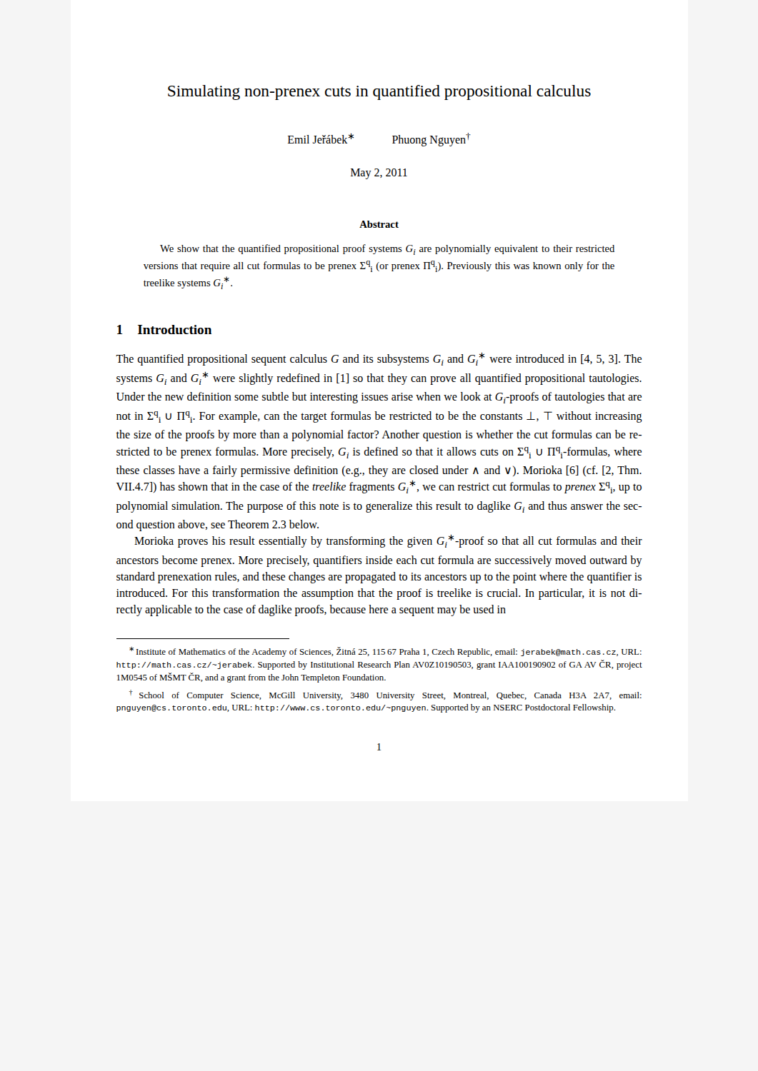Simulating non-prenex cuts in quantified propositional calculus
Emil Jeřábek∗ Phuong Nguyen†
May 2, 2011
Abstract
We show that the quantified propositional proof systems Gi are polynomially equivalent to their restricted versions that require all cut formulas to be prenex Σqi (or prenex Πqi). Previously this was known only for the treelike systems Gi∗.
1 Introduction
The quantified propositional sequent calculus G and its subsystems Gi and Gi∗ were introduced in [4, 5, 3]. The systems Gi and Gi∗ were slightly redefined in [1] so that they can prove all quantified propositional tautologies. Under the new definition some subtle but interesting issues arise when we look at Gi-proofs of tautologies that are not in Σqi ∪ Πqi. For example, can the target formulas be restricted to be the constants ⊥, ⊤ without increasing the size of the proofs by more than a polynomial factor? Another question is whether the cut formulas can be restricted to be prenex formulas. More precisely, Gi is defined so that it allows cuts on Σqi ∪ Πqi-formulas, where these classes have a fairly permissive definition (e.g., they are closed under ∧ and ∨). Morioka [6] (cf. [2, Thm. VII.4.7]) has shown that in the case of the treelike fragments Gi∗, we can restrict cut formulas to prenex Σqi, up to polynomial simulation. The purpose of this note is to generalize this result to daglike Gi and thus answer the second question above, see Theorem 2.3 below.
Morioka proves his result essentially by transforming the given Gi∗-proof so that all cut formulas and their ancestors become prenex. More precisely, quantifiers inside each cut formula are successively moved outward by standard prenexation rules, and these changes are propagated to its ancestors up to the point where the quantifier is introduced. For this transformation the assumption that the proof is treelike is crucial. In particular, it is not directly applicable to the case of daglike proofs, because here a sequent may be used in
∗Institute of Mathematics of the Academy of Sciences, Žitná 25, 115 67 Praha 1, Czech Republic, email: jerabek@math.cas.cz, URL: http://math.cas.cz/~jerabek. Supported by Institutional Research Plan AV0Z10190503, grant IAA100190902 of GA AV ČR, project 1M0545 of MŠMT ČR, and a grant from the John Templeton Foundation.
†School of Computer Science, McGill University, 3480 University Street, Montreal, Quebec, Canada H3A 2A7, email: pnguyen@cs.toronto.edu, URL: http://www.cs.toronto.edu/~pnguyen. Supported by an NSERC Postdoctoral Fellowship.
1